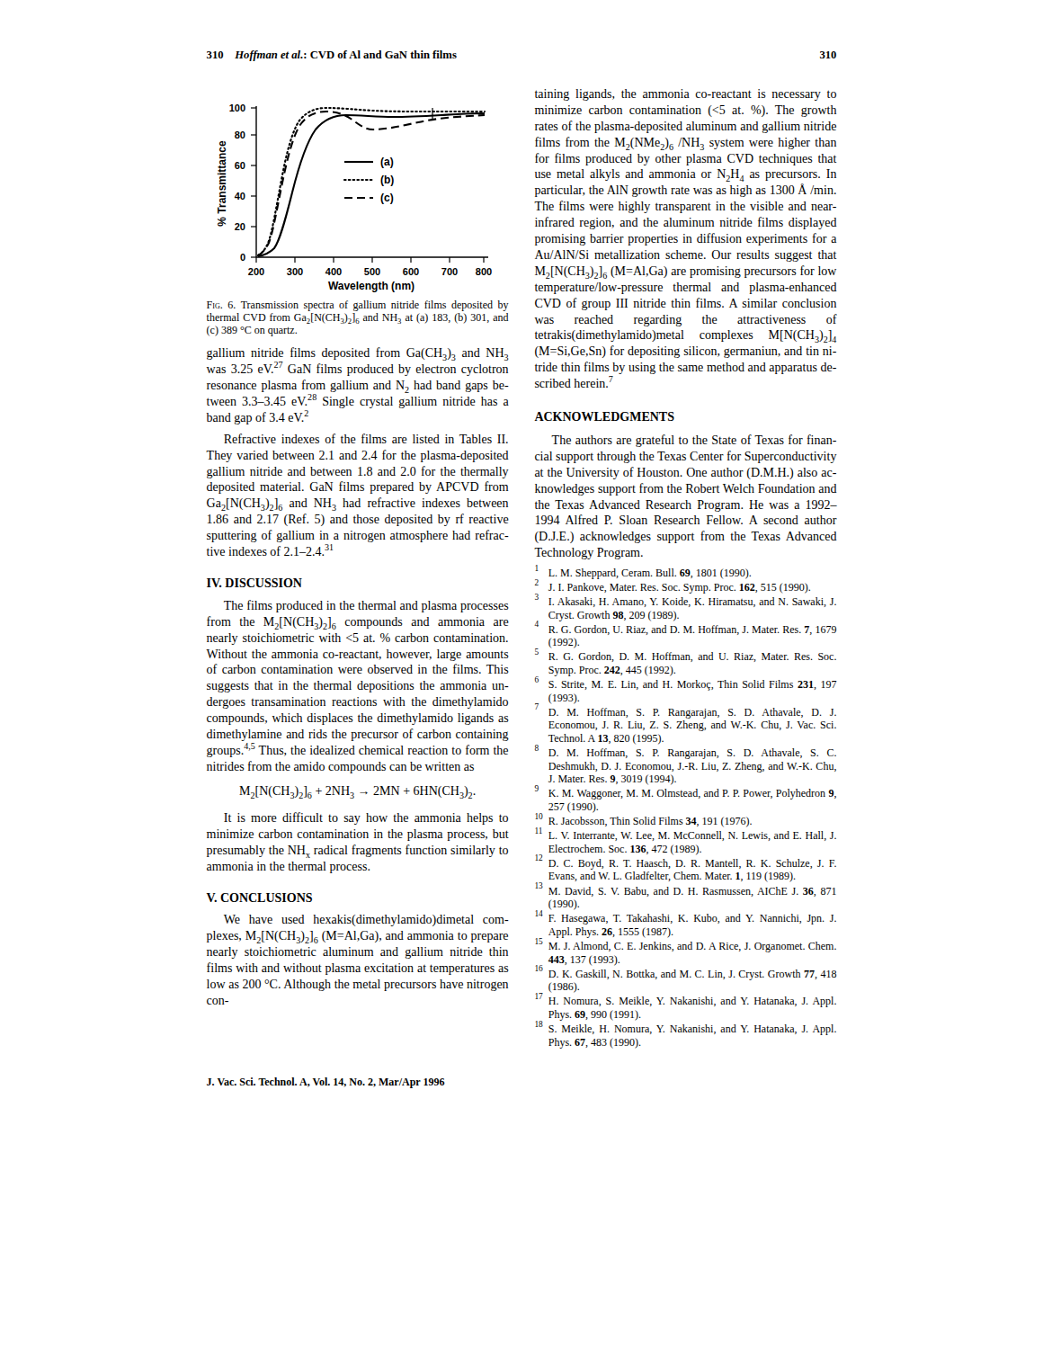310 Hoffman et al.: CVD of Al and GaN thin films
310
0 20 40 60 80 100 200 300 400 500 600 700 800 Wavelength (nm) % Transmittance (a) (b) (c)
Fig. 6. Transmission spectra of gallium nitride films deposited by thermal CVD from Ga2[N(CH3)2]6 and NH3 at (a) 183, (b) 301, and (c) 389 °C on quartz.
gallium nitride films deposited from Ga(CH3)3 and NH3 was 3.25 eV.27 GaN films produced by electron cyclotron resonance plasma from gallium and N2 had band gaps between 3.3–3.45 eV.28 Single crystal gallium nitride has a band gap of 3.4 eV.2
Refractive indexes of the films are listed in Tables II. They varied between 2.1 and 2.4 for the plasma-deposited gallium nitride and between 1.8 and 2.0 for the thermally deposited material. GaN films prepared by APCVD from Ga2[N(CH3)2]6 and NH3 had refractive indexes between 1.86 and 2.17 (Ref. 5) and those deposited by rf reactive sputtering of gallium in a nitrogen atmosphere had refractive indexes of 2.1–2.4.31
IV. DISCUSSION
The films produced in the thermal and plasma processes from the M2[N(CH3)2]6 compounds and ammonia are nearly stoichiometric with <5 at. % carbon contamination. Without the ammonia co-reactant, however, large amounts of carbon contamination were observed in the films. This suggests that in the thermal depositions the ammonia undergoes transamination reactions with the dimethylamido compounds, which displaces the dimethylamido ligands as dimethylamine and rids the precursor of carbon containing groups.4,5 Thus, the idealized chemical reaction to form the nitrides from the amido compounds can be written as
M2[N(CH3)2]6 + 2NH3 → 2MN + 6HN(CH3)2.
It is more difficult to say how the ammonia helps to minimize carbon contamination in the plasma process, but presumably the NHx radical fragments function similarly to ammonia in the thermal process.
V. CONCLUSIONS
We have used hexakis(dimethylamido)dimetal complexes, M2[N(CH3)2]6 (M=Al,Ga), and ammonia to prepare nearly stoichiometric aluminum and gallium nitride thin films with and without plasma excitation at temperatures as low as 200 °C. Although the metal precursors have nitrogen con-
taining ligands, the ammonia co-reactant is necessary to minimize carbon contamination (<5 at. %). The growth rates of the plasma-deposited aluminum and gallium nitride films from the M2(NMe2)6 /NH3 system were higher than for films produced by other plasma CVD techniques that use metal alkyls and ammonia or N2H4 as precursors. In particular, the AlN growth rate was as high as 1300 Å /min. The films were highly transparent in the visible and near-infrared region, and the aluminum nitride films displayed promising barrier properties in diffusion experiments for a Au/AlN/Si metallization scheme. Our results suggest that M2[N(CH3)2]6 (M=Al,Ga) are promising precursors for low temperature/low-pressure thermal and plasma-enhanced CVD of group III nitride thin films. A similar conclusion was reached regarding the attractiveness of tetrakis(dimethylamido)metal complexes M[N(CH3)2]4 (M=Si,Ge,Sn) for depositing silicon, germaniun, and tin nitride thin films by using the same method and apparatus described herein.7
ACKNOWLEDGMENTS
The authors are grateful to the State of Texas for financial support through the Texas Center for Superconductivity at the University of Houston. One author (D.M.H.) also acknowledges support from the Robert Welch Foundation and the Texas Advanced Research Program. He was a 1992–1994 Alfred P. Sloan Research Fellow. A second author (D.J.E.) acknowledges support from the Texas Advanced Technology Program.
L. M. Sheppard, Ceram. Bull. 69, 1801 (1990).
J. I. Pankove, Mater. Res. Soc. Symp. Proc. 162, 515 (1990).
I. Akasaki, H. Amano, Y. Koide, K. Hiramatsu, and N. Sawaki, J. Cryst. Growth 98, 209 (1989).
R. G. Gordon, U. Riaz, and D. M. Hoffman, J. Mater. Res. 7, 1679 (1992).
R. G. Gordon, D. M. Hoffman, and U. Riaz, Mater. Res. Soc. Symp. Proc. 242, 445 (1992).
S. Strite, M. E. Lin, and H. Morkoç, Thin Solid Films 231, 197 (1993).
D. M. Hoffman, S. P. Rangarajan, S. D. Athavale, D. J. Economou, J. R. Liu, Z. S. Zheng, and W.-K. Chu, J. Vac. Sci. Technol. A 13, 820 (1995).
D. M. Hoffman, S. P. Rangarajan, S. D. Athavale, S. C. Deshmukh, D. J. Economou, J.-R. Liu, Z. Zheng, and W.-K. Chu, J. Mater. Res. 9, 3019 (1994).
K. M. Waggoner, M. M. Olmstead, and P. P. Power, Polyhedron 9, 257 (1990).
R. Jacobsson, Thin Solid Films 34, 191 (1976).
L. V. Interrante, W. Lee, M. McConnell, N. Lewis, and E. Hall, J. Electrochem. Soc. 136, 472 (1989).
D. C. Boyd, R. T. Haasch, D. R. Mantell, R. K. Schulze, J. F. Evans, and W. L. Gladfelter, Chem. Mater. 1, 119 (1989).
M. David, S. V. Babu, and D. H. Rasmussen, AIChE J. 36, 871 (1990).
F. Hasegawa, T. Takahashi, K. Kubo, and Y. Nannichi, Jpn. J. Appl. Phys. 26, 1555 (1987).
M. J. Almond, C. E. Jenkins, and D. A Rice, J. Organomet. Chem. 443, 137 (1993).
D. K. Gaskill, N. Bottka, and M. C. Lin, J. Cryst. Growth 77, 418 (1986).
H. Nomura, S. Meikle, Y. Nakanishi, and Y. Hatanaka, J. Appl. Phys. 69, 990 (1991).
S. Meikle, H. Nomura, Y. Nakanishi, and Y. Hatanaka, J. Appl. Phys. 67, 483 (1990).
J. Vac. Sci. Technol. A, Vol. 14, No. 2, Mar/Apr 1996